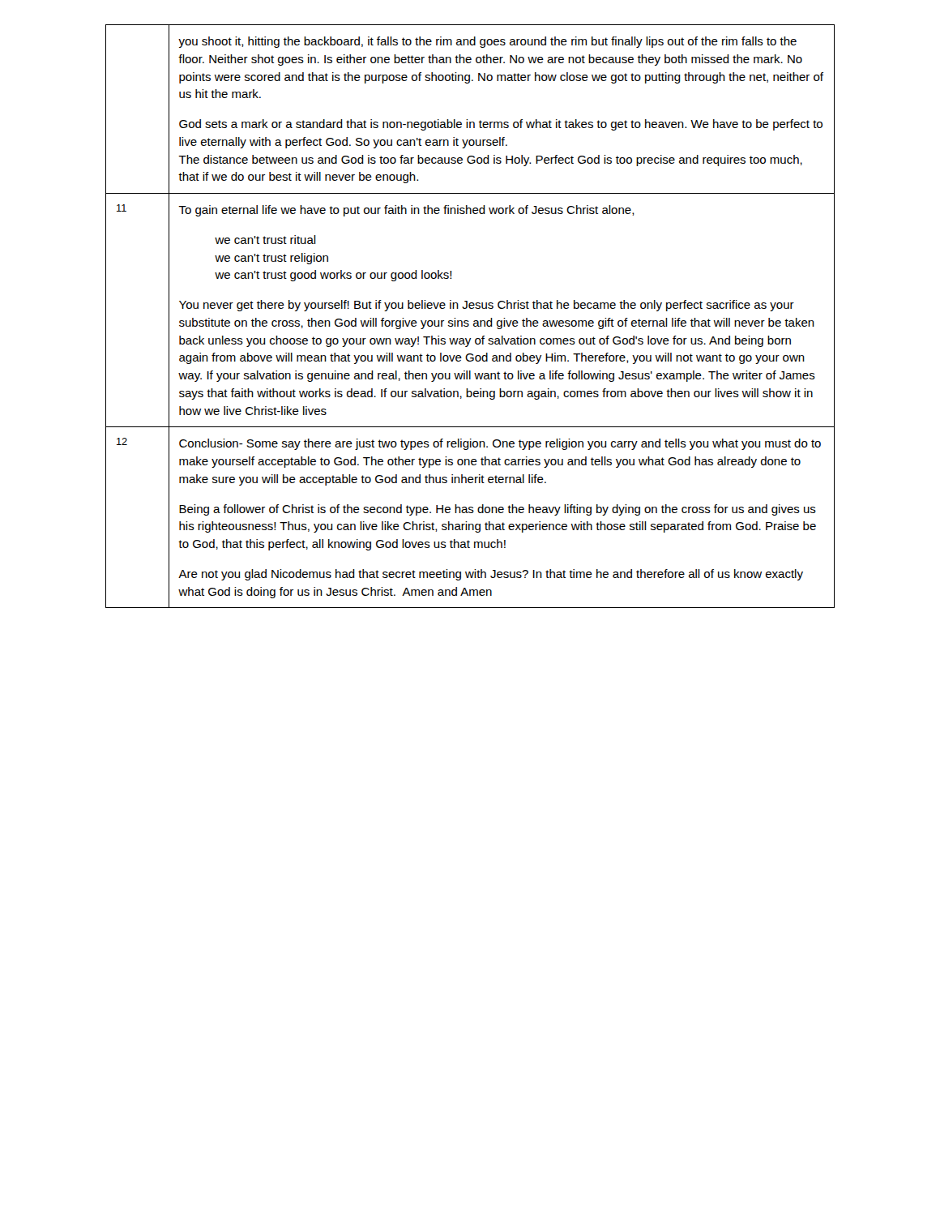| | you shoot it, hitting the backboard, it falls to the rim and goes around the rim but finally lips out of the rim falls to the floor. Neither shot goes in. Is either one better than the other. No we are not because they both missed the mark. No points were scored and that is the purpose of shooting. No matter how close we got to putting through the net, neither of us hit the mark. God sets a mark or a standard that is non-negotiable in terms of what it takes to get to heaven. We have to be perfect to live eternally with a perfect God. So you can't earn it yourself. The distance between us and God is too far because God is Holy. Perfect God is too precise and requires too much, that if we do our best it will never be enough. |
| 11 | To gain eternal life we have to put our faith in the finished work of Jesus Christ alone, we can't trust ritual we can't trust religion we can't trust good works or our good looks! You never get there by yourself! But if you believe in Jesus Christ that he became the only perfect sacrifice as your substitute on the cross, then God will forgive your sins and give the awesome gift of eternal life that will never be taken back unless you choose to go your own way! This way of salvation comes out of God's love for us. And being born again from above will mean that you will want to love God and obey Him. Therefore, you will not want to go your own way. If your salvation is genuine and real, then you will want to live a life following Jesus' example. The writer of James says that faith without works is dead. If our salvation, being born again, comes from above then our lives will show it in how we live Christ-like lives |
| 12 | Conclusion- Some say there are just two types of religion. One type religion you carry and tells you what you must do to make yourself acceptable to God. The other type is one that carries you and tells you what God has already done to make sure you will be acceptable to God and thus inherit eternal life. Being a follower of Christ is of the second type. He has done the heavy lifting by dying on the cross for us and gives us his righteousness! Thus, you can live like Christ, sharing that experience with those still separated from God. Praise be to God, that this perfect, all knowing God loves us that much! Are not you glad Nicodemus had that secret meeting with Jesus? In that time he and therefore all of us know exactly what God is doing for us in Jesus Christ. Amen and Amen |